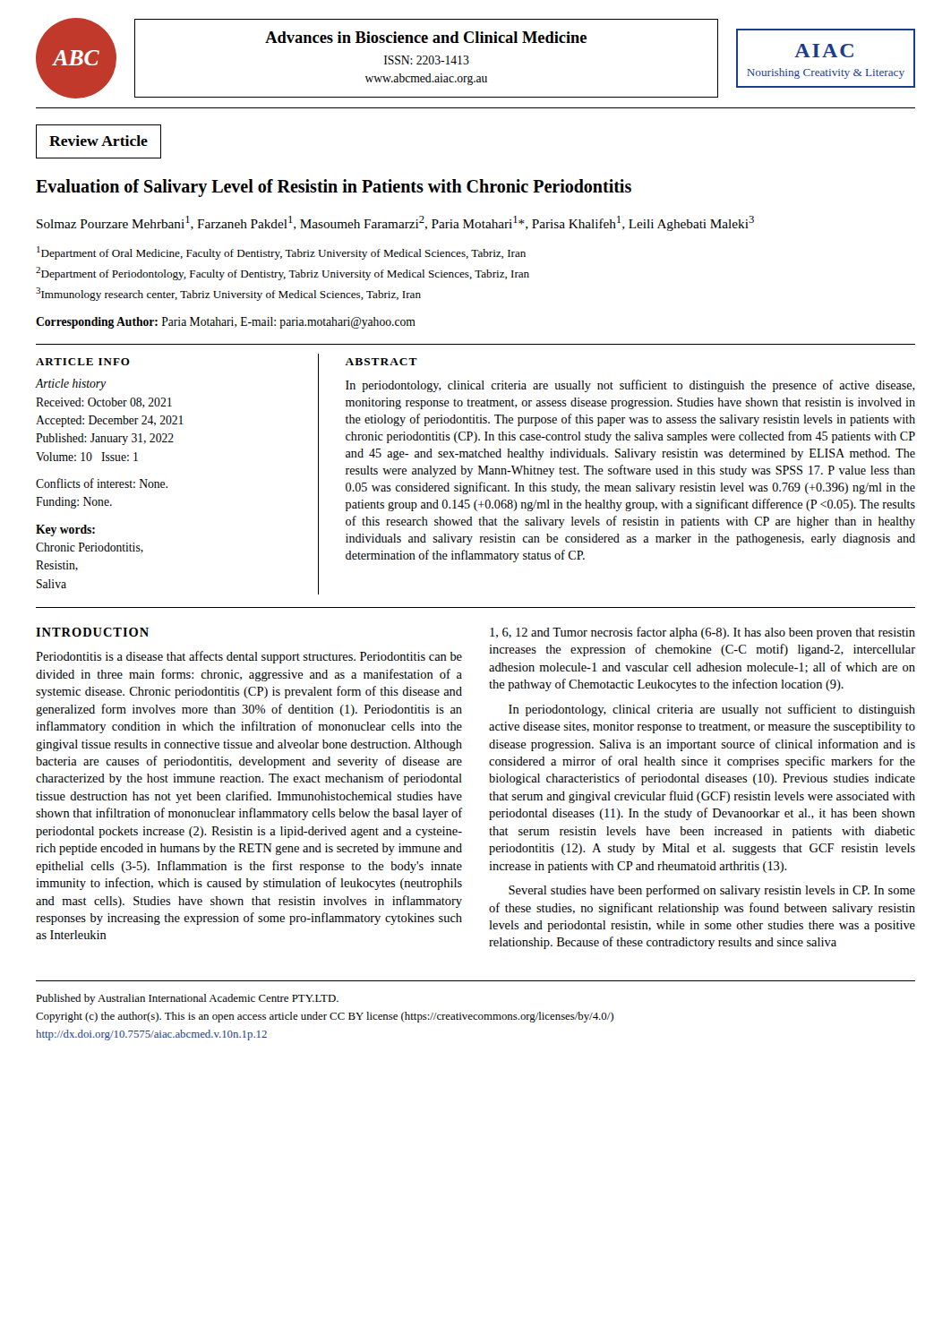ABC
Advances in Bioscience and Clinical Medicine
ISSN: 2203-1413
www.abcmed.aiac.org.au
AIACNourishing Creativity & Literacy
Review Article
Evaluation of Salivary Level of Resistin in Patients with Chronic Periodontitis
Solmaz Pourzare Mehrbani1, Farzaneh Pakdel1, Masoumeh Faramarzi2, Paria Motahari1*, Parisa Khalifeh1, Leili Aghebati Maleki3
1Department of Oral Medicine, Faculty of Dentistry, Tabriz University of Medical Sciences, Tabriz, Iran
2Department of Periodontology, Faculty of Dentistry, Tabriz University of Medical Sciences, Tabriz, Iran
3Immunology research center, Tabriz University of Medical Sciences, Tabriz, Iran
Corresponding Author: Paria Motahari, E-mail: paria.motahari@yahoo.com
ARTICLE INFO
Article history
Received: October 08, 2021
Accepted: December 24, 2021
Published: January 31, 2022
Volume: 10 Issue: 1
Conflicts of interest: None.
Funding: None.
Key words:
Chronic Periodontitis,
Resistin,
Saliva
ABSTRACT
In periodontology, clinical criteria are usually not sufficient to distinguish the presence of active disease, monitoring response to treatment, or assess disease progression. Studies have shown that resistin is involved in the etiology of periodontitis. The purpose of this paper was to assess the salivary resistin levels in patients with chronic periodontitis (CP). In this case-control study the saliva samples were collected from 45 patients with CP and 45 age- and sex-matched healthy individuals. Salivary resistin was determined by ELISA method. The results were analyzed by Mann-Whitney test. The software used in this study was SPSS 17. P value less than 0.05 was considered significant. In this study, the mean salivary resistin level was 0.769 (+0.396) ng/ml in the patients group and 0.145 (+0.068) ng/ml in the healthy group, with a significant difference (P <0.05). The results of this research showed that the salivary levels of resistin in patients with CP are higher than in healthy individuals and salivary resistin can be considered as a marker in the pathogenesis, early diagnosis and determination of the inflammatory status of CP.
INTRODUCTION
Periodontitis is a disease that affects dental support structures. Periodontitis can be divided in three main forms: chronic, aggressive and as a manifestation of a systemic disease. Chronic periodontitis (CP) is prevalent form of this disease and generalized form involves more than 30% of dentition (1). Periodontitis is an inflammatory condition in which the infiltration of mononuclear cells into the gingival tissue results in connective tissue and alveolar bone destruction. Although bacteria are causes of periodontitis, development and severity of disease are characterized by the host immune reaction. The exact mechanism of periodontal tissue destruction has not yet been clarified. Immunohistochemical studies have shown that infiltration of mononuclear inflammatory cells below the basal layer of periodontal pockets increase (2). Resistin is a lipid-derived agent and a cysteine-rich peptide encoded in humans by the RETN gene and is secreted by immune and epithelial cells (3-5). Inflammation is the first response to the body's innate immunity to infection, which is caused by stimulation of leukocytes (neutrophils and mast cells). Studies have shown that resistin involves in inflammatory responses by increasing the expression of some pro-inflammatory cytokines such as Interleukin
1, 6, 12 and Tumor necrosis factor alpha (6-8). It has also been proven that resistin increases the expression of chemokine (C-C motif) ligand-2, intercellular adhesion molecule-1 and vascular cell adhesion molecule-1; all of which are on the pathway of Chemotactic Leukocytes to the infection location (9).
In periodontology, clinical criteria are usually not sufficient to distinguish active disease sites, monitor response to treatment, or measure the susceptibility to disease progression. Saliva is an important source of clinical information and is considered a mirror of oral health since it comprises specific markers for the biological characteristics of periodontal diseases (10). Previous studies indicate that serum and gingival crevicular fluid (GCF) resistin levels were associated with periodontal diseases (11). In the study of Devanoorkar et al., it has been shown that serum resistin levels have been increased in patients with diabetic periodontitis (12). A study by Mital et al. suggests that GCF resistin levels increase in patients with CP and rheumatoid arthritis (13).
Several studies have been performed on salivary resistin levels in CP. In some of these studies, no significant relationship was found between salivary resistin levels and periodontal resistin, while in some other studies there was a positive relationship. Because of these contradictory results and since saliva
Published by Australian International Academic Centre PTY.LTD.
Copyright (c) the author(s). This is an open access article under CC BY license (https://creativecommons.org/licenses/by/4.0/)
http://dx.doi.org/10.7575/aiac.abcmed.v.10n.1p.12